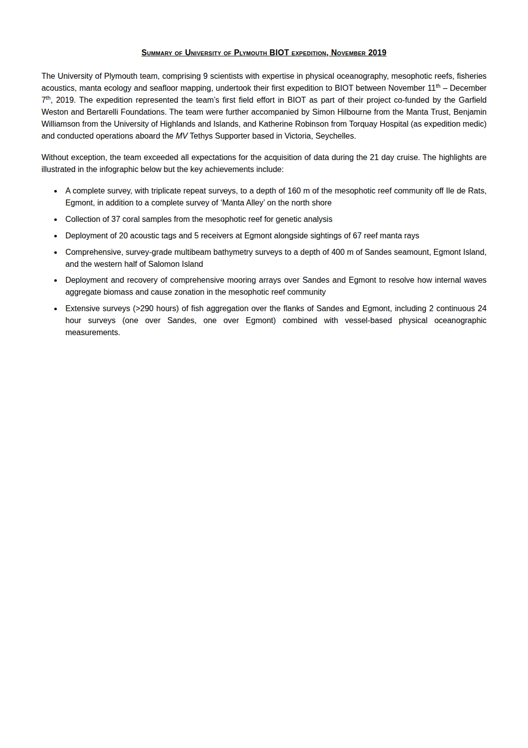Summary of University of Plymouth BIOT expedition, November 2019
The University of Plymouth team, comprising 9 scientists with expertise in physical oceanography, mesophotic reefs, fisheries acoustics, manta ecology and seafloor mapping, undertook their first expedition to BIOT between November 11th – December 7th, 2019. The expedition represented the team’s first field effort in BIOT as part of their project co-funded by the Garfield Weston and Bertarelli Foundations. The team were further accompanied by Simon Hilbourne from the Manta Trust, Benjamin Williamson from the University of Highlands and Islands, and Katherine Robinson from Torquay Hospital (as expedition medic) and conducted operations aboard the MV Tethys Supporter based in Victoria, Seychelles.
Without exception, the team exceeded all expectations for the acquisition of data during the 21 day cruise. The highlights are illustrated in the infographic below but the key achievements include:
A complete survey, with triplicate repeat surveys, to a depth of 160 m of the mesophotic reef community off Ile de Rats, Egmont, in addition to a complete survey of ‘Manta Alley’ on the north shore
Collection of 37 coral samples from the mesophotic reef for genetic analysis
Deployment of 20 acoustic tags and 5 receivers at Egmont alongside sightings of 67 reef manta rays
Comprehensive, survey-grade multibeam bathymetry surveys to a depth of 400 m of Sandes seamount, Egmont Island, and the western half of Salomon Island
Deployment and recovery of comprehensive mooring arrays over Sandes and Egmont to resolve how internal waves aggregate biomass and cause zonation in the mesophotic reef community
Extensive surveys (>290 hours) of fish aggregation over the flanks of Sandes and Egmont, including 2 continuous 24 hour surveys (one over Sandes, one over Egmont) combined with vessel-based physical oceanographic measurements.